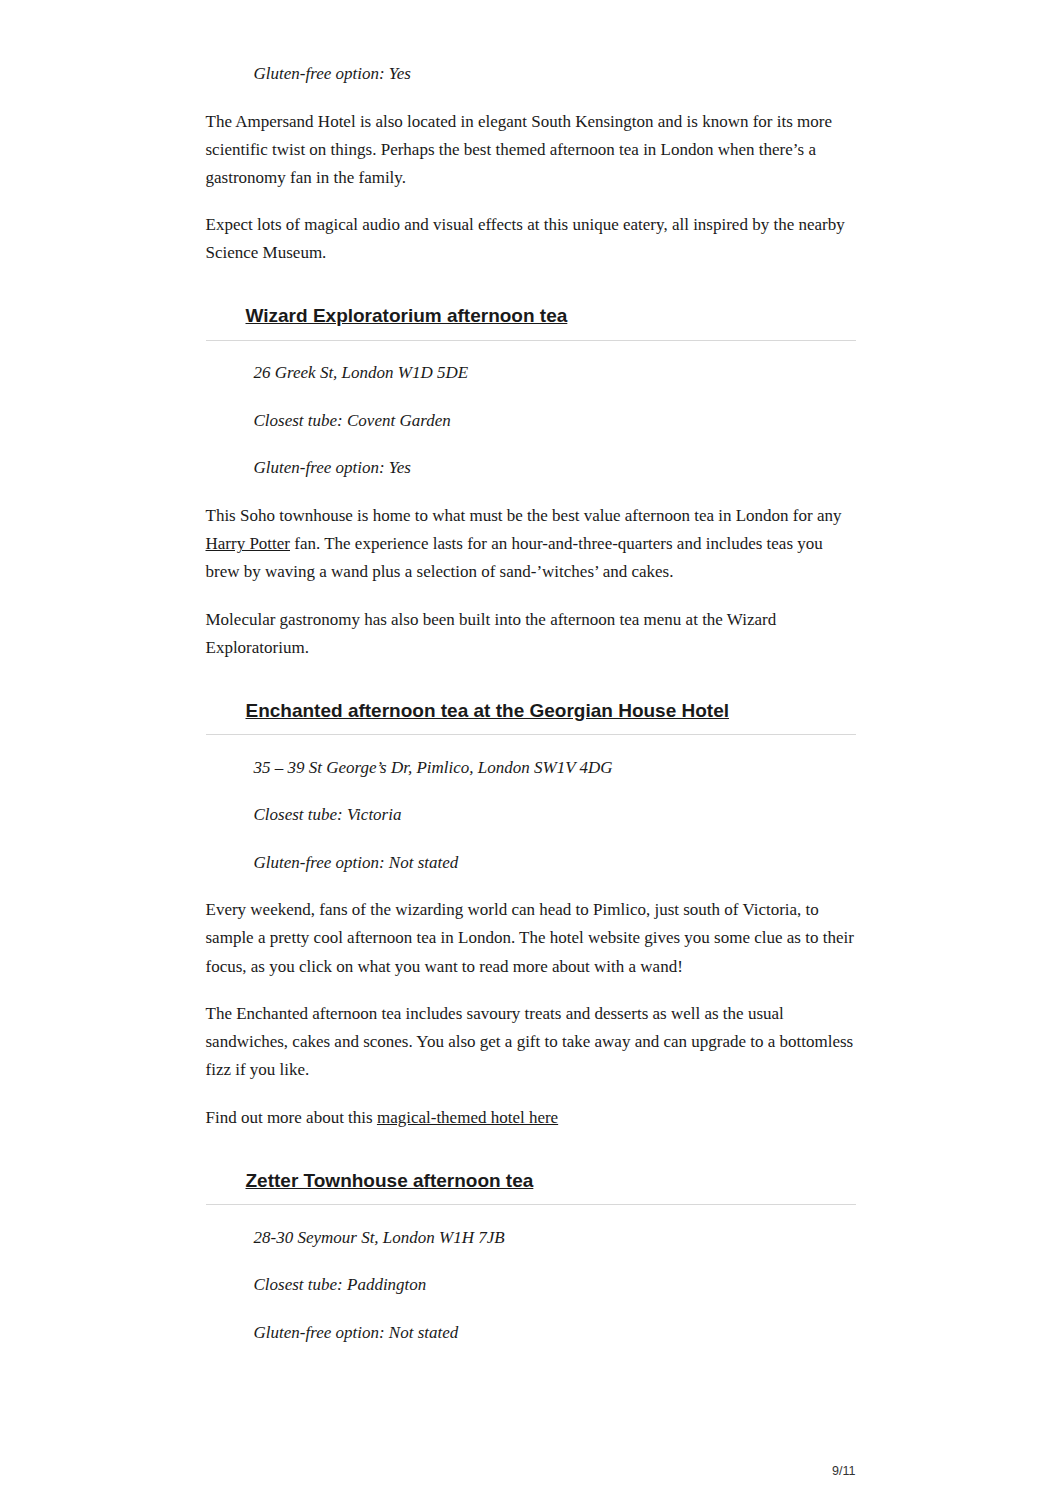Gluten-free option: Yes
The Ampersand Hotel is also located in elegant South Kensington and is known for its more scientific twist on things. Perhaps the best themed afternoon tea in London when there’s a gastronomy fan in the family.
Expect lots of magical audio and visual effects at this unique eatery, all inspired by the nearby Science Museum.
Wizard Exploratorium afternoon tea
26 Greek St, London W1D 5DE
Closest tube: Covent Garden
Gluten-free option: Yes
This Soho townhouse is home to what must be the best value afternoon tea in London for any Harry Potter fan. The experience lasts for an hour-and-three-quarters and includes teas you brew by waving a wand plus a selection of sand-’witches’ and cakes.
Molecular gastronomy has also been built into the afternoon tea menu at the Wizard Exploratorium.
Enchanted afternoon tea at the Georgian House Hotel
35 – 39 St George’s Dr, Pimlico, London SW1V 4DG
Closest tube: Victoria
Gluten-free option: Not stated
Every weekend, fans of the wizarding world can head to Pimlico, just south of Victoria, to sample a pretty cool afternoon tea in London. The hotel website gives you some clue as to their focus, as you click on what you want to read more about with a wand!
The Enchanted afternoon tea includes savoury treats and desserts as well as the usual sandwiches, cakes and scones. You also get a gift to take away and can upgrade to a bottomless fizz if you like.
Find out more about this magical-themed hotel here
Zetter Townhouse afternoon tea
28-30 Seymour St, London W1H 7JB
Closest tube: Paddington
Gluten-free option: Not stated
9/11